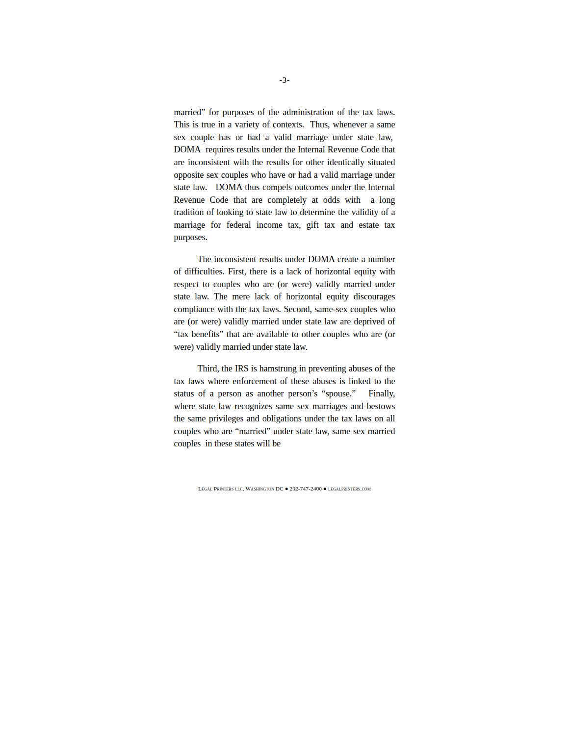-3-
married” for purposes of the administration of the tax laws. This is true in a variety of contexts. Thus, whenever a same sex couple has or had a valid marriage under state law, DOMA requires results under the Internal Revenue Code that are inconsistent with the results for other identically situated opposite sex couples who have or had a valid marriage under state law. DOMA thus compels outcomes under the Internal Revenue Code that are completely at odds with a long tradition of looking to state law to determine the validity of a marriage for federal income tax, gift tax and estate tax purposes.
The inconsistent results under DOMA create a number of difficulties. First, there is a lack of horizontal equity with respect to couples who are (or were) validly married under state law. The mere lack of horizontal equity discourages compliance with the tax laws. Second, same-sex couples who are (or were) validly married under state law are deprived of “tax benefits” that are available to other couples who are (or were) validly married under state law.
Third, the IRS is hamstrung in preventing abuses of the tax laws where enforcement of these abuses is linked to the status of a person as another person’s “spouse.” Finally, where state law recognizes same sex marriages and bestows the same privileges and obligations under the tax laws on all couples who are “married” under state law, same sex married couples in these states will be
Legal Printers llc, Washington DC ● 202-747-2400 ● legalprinters.com